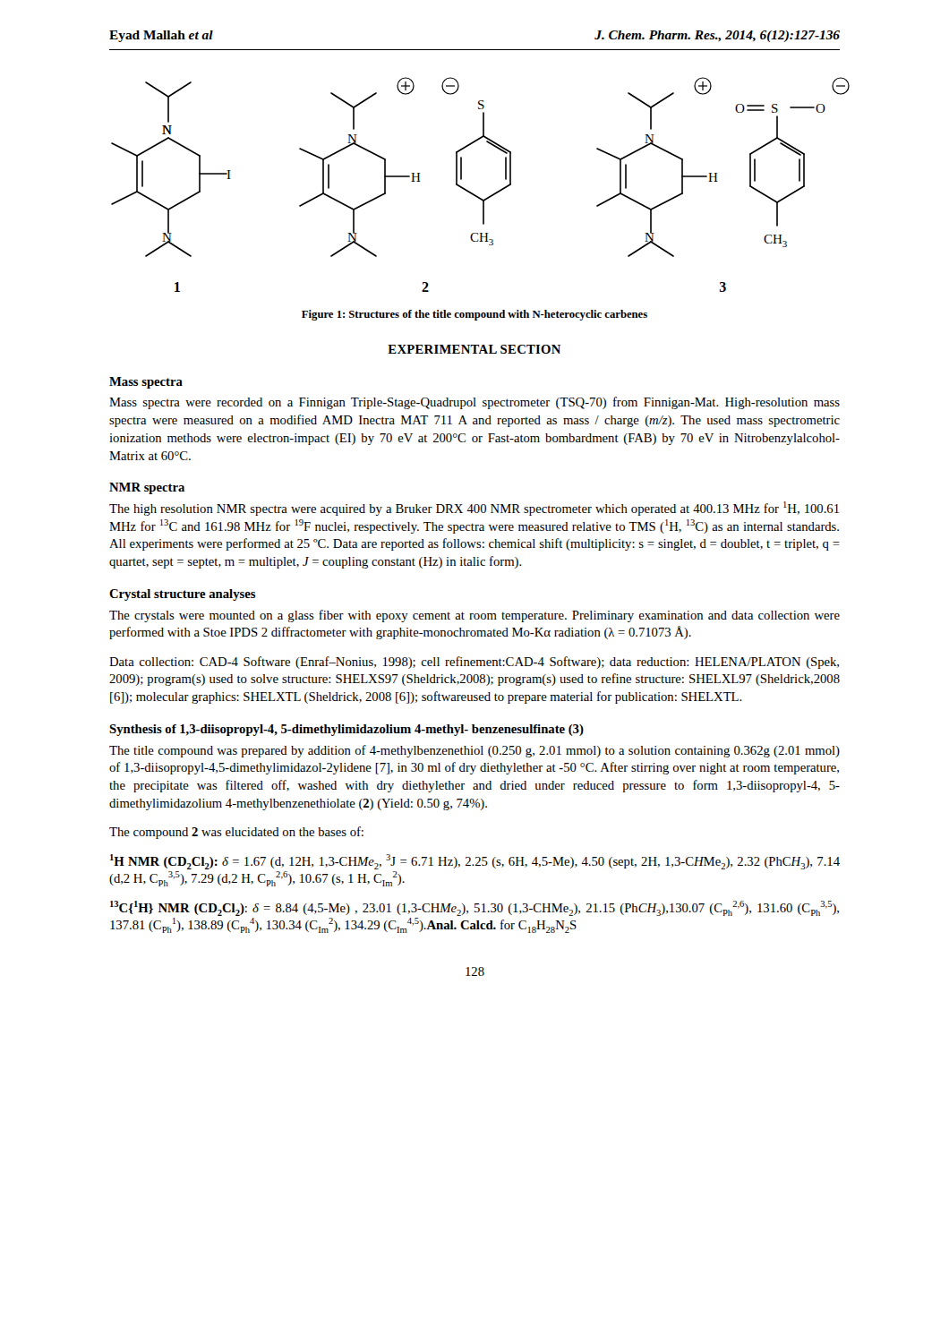Eyad Mallah et al
J. Chem. Pharm. Res., 2014, 6(12):127-136
N N N I
1
N N H S CH3
2
N N H S O O CH3
3
Figure 1: Structures of the title compound with N-heterocyclic carbenes
EXPERIMENTAL SECTION
Mass spectra
Mass spectra were recorded on a Finnigan Triple-Stage-Quadrupol spectrometer (TSQ-70) from Finnigan-Mat. High-resolution mass spectra were measured on a modified AMD Inectra MAT 711 A and reported as mass / charge (m/z). The used mass spectrometric ionization methods were electron-impact (EI) by 70 eV at 200°C or Fast-atom bombardment (FAB) by 70 eV in Nitrobenzylalcohol-Matrix at 60°C.
NMR spectra
The high resolution NMR spectra were acquired by a Bruker DRX 400 NMR spectrometer which operated at 400.13 MHz for 1H, 100.61 MHz for 13C and 161.98 MHz for 19F nuclei, respectively. The spectra were measured relative to TMS (1H, 13C) as an internal standards. All experiments were performed at 25 ºC. Data are reported as follows: chemical shift (multiplicity: s = singlet, d = doublet, t = triplet, q = quartet, sept = septet, m = multiplet, J = coupling constant (Hz) in italic form).
Crystal structure analyses
The crystals were mounted on a glass fiber with epoxy cement at room temperature. Preliminary examination and data collection were performed with a Stoe IPDS 2 diffractometer with graphite-monochromated Mo-Kα radiation (λ = 0.71073 Å).
Data collection: CAD-4 Software (Enraf–Nonius, 1998); cell refinement:CAD-4 Software); data reduction: HELENA/PLATON (Spek, 2009); program(s) used to solve structure: SHELXS97 (Sheldrick,2008); program(s) used to refine structure: SHELXL97 (Sheldrick,2008 [6]); molecular graphics: SHELXTL (Sheldrick, 2008 [6]); softwareused to prepare material for publication: SHELXTL.
Synthesis of 1,3-diisopropyl-4, 5-dimethylimidazolium 4-methyl- benzenesulfinate (3)
The title compound was prepared by addition of 4-methylbenzenethiol (0.250 g, 2.01 mmol) to a solution containing 0.362g (2.01 mmol) of 1,3-diisopropyl-4,5-dimethylimidazol-2ylidene [7], in 30 ml of dry diethylether at -50 °C. After stirring over night at room temperature, the precipitate was filtered off, washed with dry diethylether and dried under reduced pressure to form 1,3-diisopropyl-4, 5-dimethylimidazolium 4-methylbenzenethiolate (2) (Yield: 0.50 g, 74%).
The compound 2 was elucidated on the bases of:
1H NMR (CD2Cl2): δ = 1.67 (d, 12H, 1,3-CHMe2, 3J = 6.71 Hz), 2.25 (s, 6H, 4,5-Me), 4.50 (sept, 2H, 1,3-CHMe2), 2.32 (PhCH3), 7.14 (d,2 H, CPh3,5), 7.29 (d,2 H, CPh2,6), 10.67 (s, 1 H, CIm2).
13C{1H} NMR (CD2Cl2): δ = 8.84 (4,5-Me) , 23.01 (1,3-CHMe2), 51.30 (1,3-CHMe2), 21.15 (PhCH3),130.07 (CPh2,6), 131.60 (CPh3,5), 137.81 (CPh1), 138.89 (CPh4), 130.34 (CIm2), 134.29 (CIm4,5).Anal. Calcd. for C18H28N2S
128